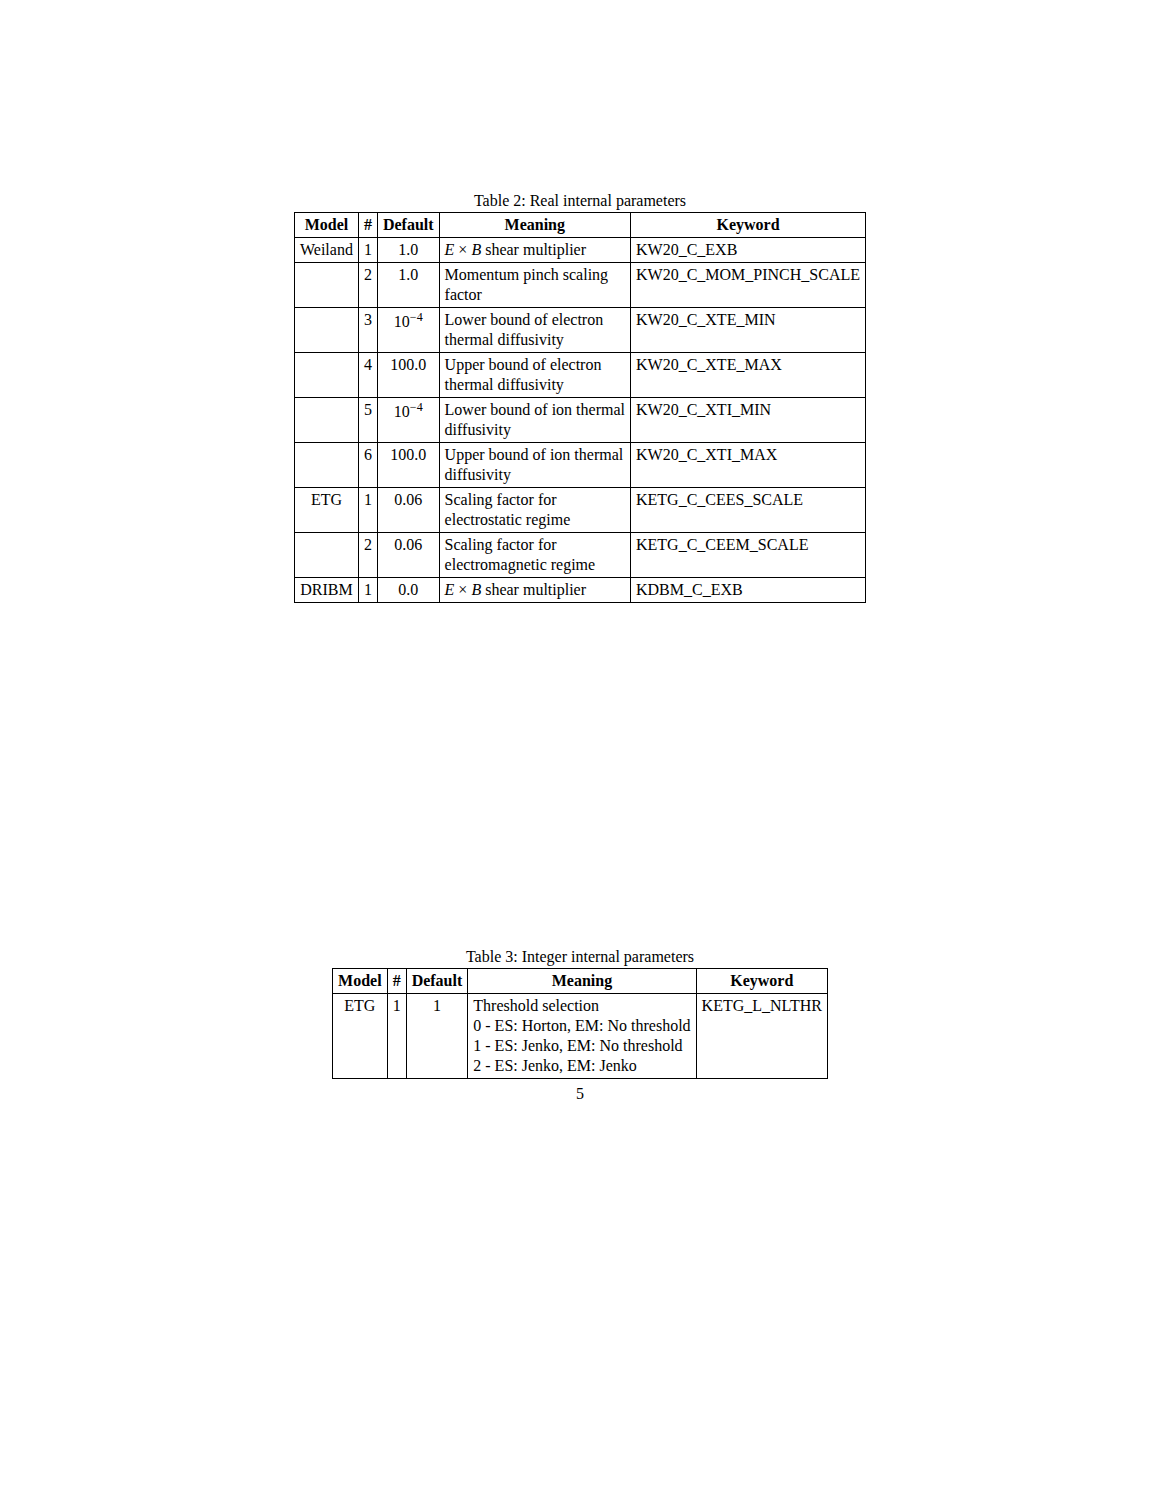Table 2: Real internal parameters
| Model | # | Default | Meaning | Keyword |
| --- | --- | --- | --- | --- |
| Weiland | 1 | 1.0 | E × B shear multiplier | KW20_C_EXB |
| | 2 | 1.0 | Momentum pinch scaling factor | KW20_C_MOM_PINCH_SCALE |
| | 3 | 10 −4 | Lower bound of electron thermal diffusivity | KW20_C_XTE_MIN |
| | 4 | 100.0 | Upper bound of electron thermal diffusivity | KW20_C_XTE_MAX |
| | 5 | 10 −4 | Lower bound of ion thermal diffusivity | KW20_C_XTI_MIN |
| | 6 | 100.0 | Upper bound of ion thermal diffusivity | KW20_C_XTI_MAX |
| ETG | 1 | 0.06 | Scaling factor for electrostatic regime | KETG_C_CEES_SCALE |
| | 2 | 0.06 | Scaling factor for electromagnetic regime | KETG_C_CEEM_SCALE |
| DRIBM | 1 | 0.0 | E × B shear multiplier | KDBM_C_EXB |
Table 3: Integer internal parameters
| Model | # | Default | Meaning | Keyword |
| --- | --- | --- | --- | --- |
| ETG | 1 | 1 | Threshold selection 0 - ES: Horton, EM: No threshold 1 - ES: Jenko, EM: No threshold 2 - ES: Jenko, EM: Jenko | KETG_L_NLTHR |
5